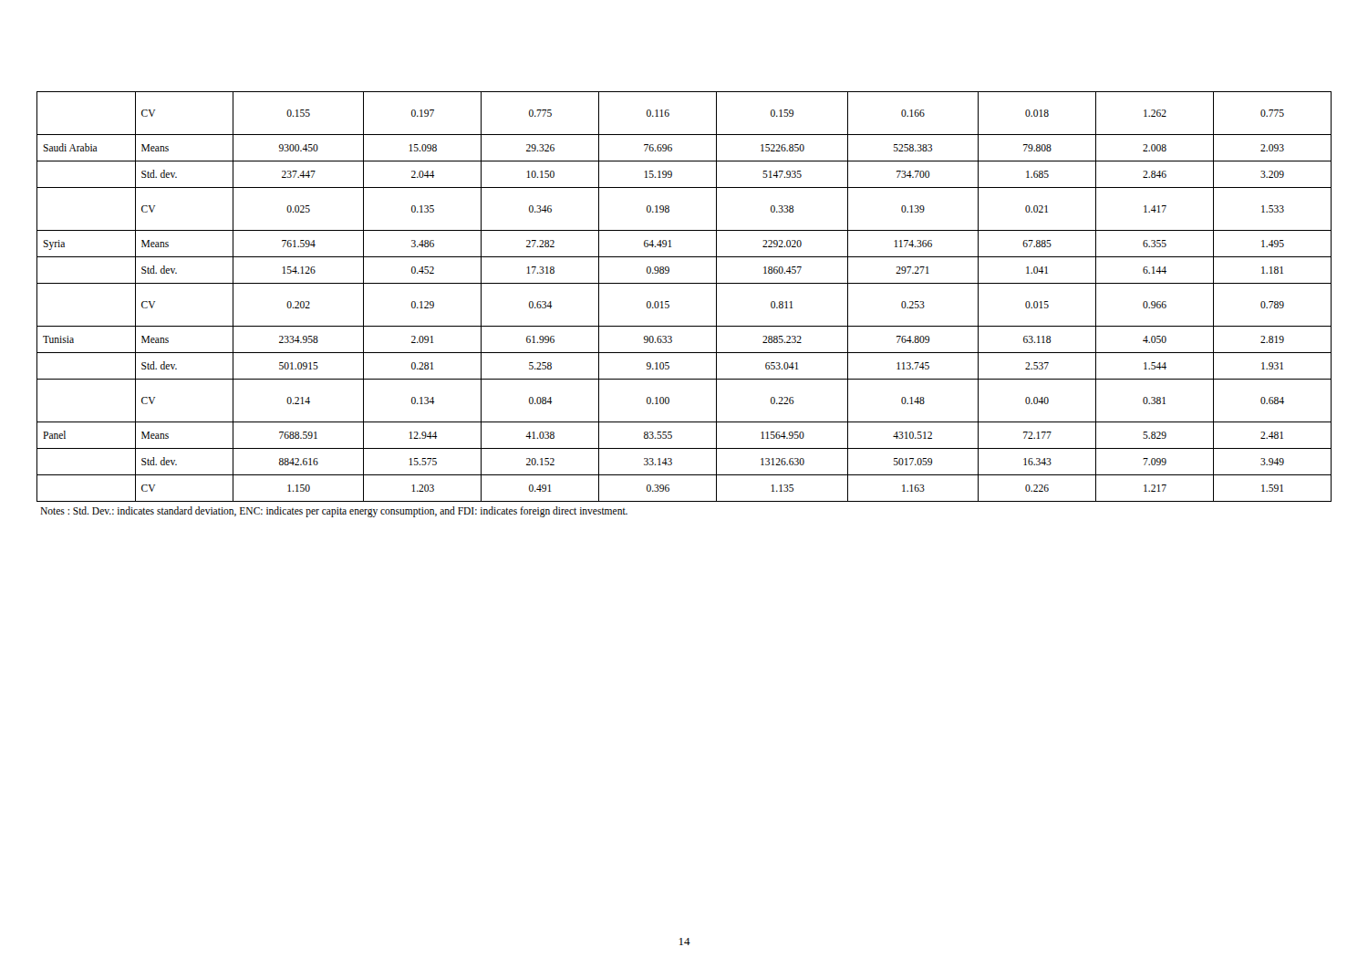| | CV | 0.155 | 0.197 | 0.775 | 0.116 | 0.159 | 0.166 | 0.018 | 1.262 | 0.775 |
| Saudi Arabia | Means | 9300.450 | 15.098 | 29.326 | 76.696 | 15226.850 | 5258.383 | 79.808 | 2.008 | 2.093 |
| | Std. dev. | 237.447 | 2.044 | 10.150 | 15.199 | 5147.935 | 734.700 | 1.685 | 2.846 | 3.209 |
| | CV | 0.025 | 0.135 | 0.346 | 0.198 | 0.338 | 0.139 | 0.021 | 1.417 | 1.533 |
| Syria | Means | 761.594 | 3.486 | 27.282 | 64.491 | 2292.020 | 1174.366 | 67.885 | 6.355 | 1.495 |
| | Std. dev. | 154.126 | 0.452 | 17.318 | 0.989 | 1860.457 | 297.271 | 1.041 | 6.144 | 1.181 |
| | CV | 0.202 | 0.129 | 0.634 | 0.015 | 0.811 | 0.253 | 0.015 | 0.966 | 0.789 |
| Tunisia | Means | 2334.958 | 2.091 | 61.996 | 90.633 | 2885.232 | 764.809 | 63.118 | 4.050 | 2.819 |
| | Std. dev. | 501.0915 | 0.281 | 5.258 | 9.105 | 653.041 | 113.745 | 2.537 | 1.544 | 1.931 |
| | CV | 0.214 | 0.134 | 0.084 | 0.100 | 0.226 | 0.148 | 0.040 | 0.381 | 0.684 |
| Panel | Means | 7688.591 | 12.944 | 41.038 | 83.555 | 11564.950 | 4310.512 | 72.177 | 5.829 | 2.481 |
| | Std. dev. | 8842.616 | 15.575 | 20.152 | 33.143 | 13126.630 | 5017.059 | 16.343 | 7.099 | 3.949 |
| | CV | 1.150 | 1.203 | 0.491 | 0.396 | 1.135 | 1.163 | 0.226 | 1.217 | 1.591 |
Notes : Std. Dev.: indicates standard deviation, ENC: indicates per capita energy consumption, and FDI: indicates foreign direct investment.
14